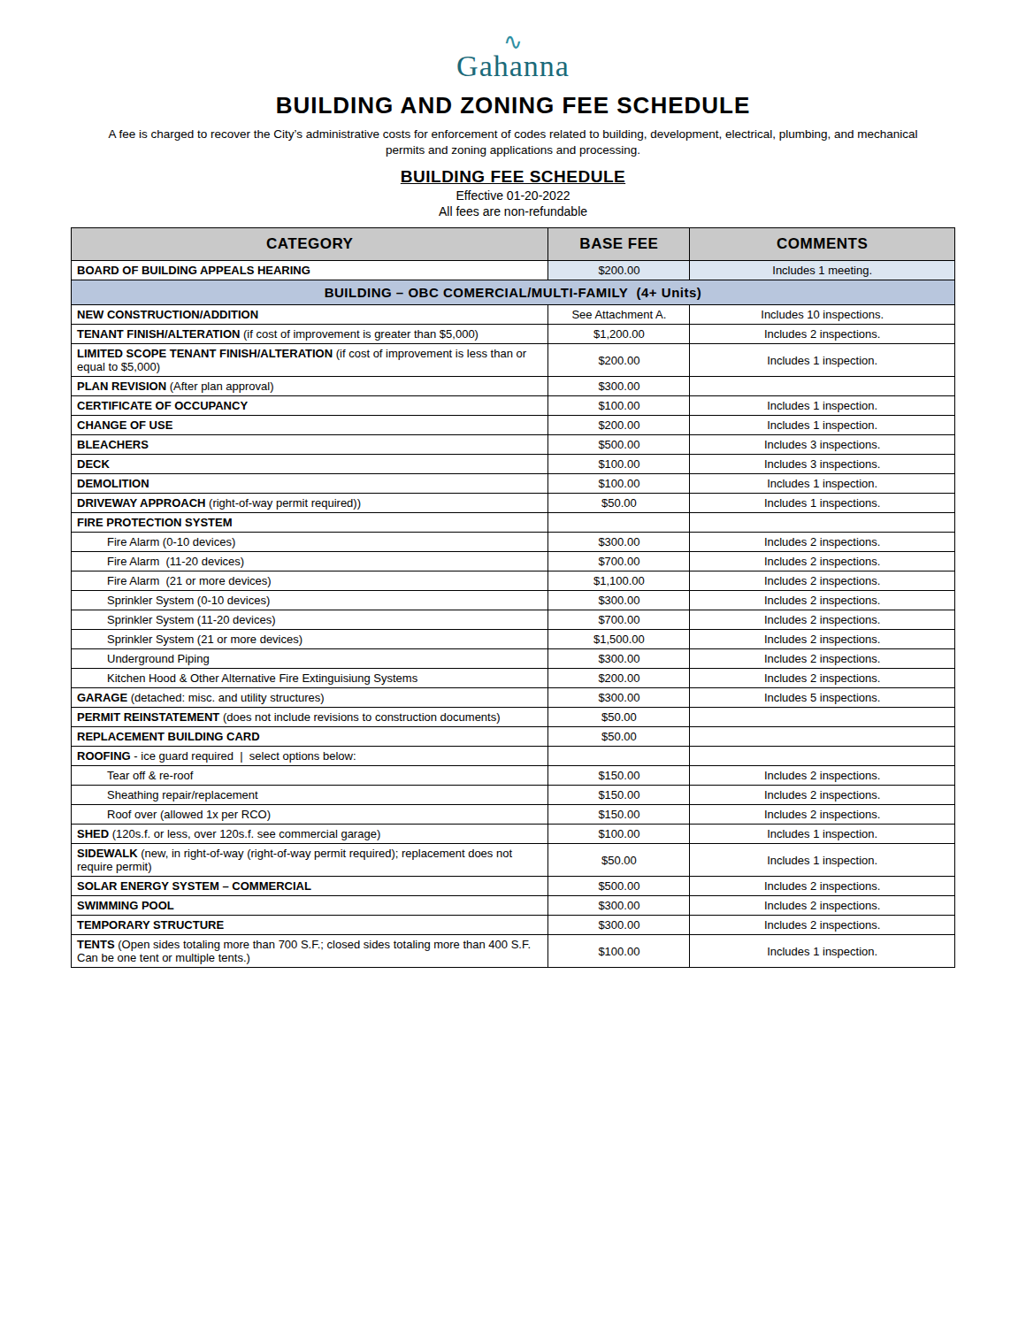∿
Gahanna
BUILDING AND ZONING FEE SCHEDULE
A fee is charged to recover the City’s administrative costs for enforcement of codes related to building, development, electrical, plumbing, and mechanical permits and zoning applications and processing.
BUILDING FEE SCHEDULE
Effective 01-20-2022
All fees are non-refundable
| CATEGORY | BASE FEE | COMMENTS |
| --- | --- | --- |
| BOARD OF BUILDING APPEALS HEARING | $200.00 | Includes 1 meeting. |
| BUILDING – OBC COMERCIAL/MULTI-FAMILY (4+ Units) |
| NEW CONSTRUCTION/ADDITION | See Attachment A. | Includes 10 inspections. |
| TENANT FINISH/ALTERATION (if cost of improvement is greater than $5,000) | $1,200.00 | Includes 2 inspections. |
| LIMITED SCOPE TENANT FINISH/ALTERATION (if cost of improvement is less than or equal to $5,000) | $200.00 | Includes 1 inspection. |
| PLAN REVISION (After plan approval) | $300.00 | |
| CERTIFICATE OF OCCUPANCY | $100.00 | Includes 1 inspection. |
| CHANGE OF USE | $200.00 | Includes 1 inspection. |
| BLEACHERS | $500.00 | Includes 3 inspections. |
| DECK | $100.00 | Includes 3 inspections. |
| DEMOLITION | $100.00 | Includes 1 inspection. |
| DRIVEWAY APPROACH (right-of-way permit required)) | $50.00 | Includes 1 inspections. |
| FIRE PROTECTION SYSTEM | | |
| Fire Alarm (0-10 devices) | $300.00 | Includes 2 inspections. |
| Fire Alarm (11-20 devices) | $700.00 | Includes 2 inspections. |
| Fire Alarm (21 or more devices) | $1,100.00 | Includes 2 inspections. |
| Sprinkler System (0-10 devices) | $300.00 | Includes 2 inspections. |
| Sprinkler System (11-20 devices) | $700.00 | Includes 2 inspections. |
| Sprinkler System (21 or more devices) | $1,500.00 | Includes 2 inspections. |
| Underground Piping | $300.00 | Includes 2 inspections. |
| Kitchen Hood & Other Alternative Fire Extinguisiung Systems | $200.00 | Includes 2 inspections. |
| GARAGE (detached: misc. and utility structures) | $300.00 | Includes 5 inspections. |
| PERMIT REINSTATEMENT (does not include revisions to construction documents) | $50.00 | |
| REPLACEMENT BUILDING CARD | $50.00 | |
| ROOFING - ice guard required / select options below: | | |
| Tear off & re-roof | $150.00 | Includes 2 inspections. |
| Sheathing repair/replacement | $150.00 | Includes 2 inspections. |
| Roof over (allowed 1x per RCO) | $150.00 | Includes 2 inspections. |
| SHED (120s.f. or less, over 120s.f. see commercial garage) | $100.00 | Includes 1 inspection. |
| SIDEWALK (new, in right-of-way (right-of-way permit required); replacement does not require permit) | $50.00 | Includes 1 inspection. |
| SOLAR ENERGY SYSTEM – COMMERCIAL | $500.00 | Includes 2 inspections. |
| SWIMMING POOL | $300.00 | Includes 2 inspections. |
| TEMPORARY STRUCTURE | $300.00 | Includes 2 inspections. |
| TENTS (Open sides totaling more than 700 S.F.; closed sides totaling more than 400 S.F. Can be one tent or multiple tents.) | $100.00 | Includes 1 inspection. |